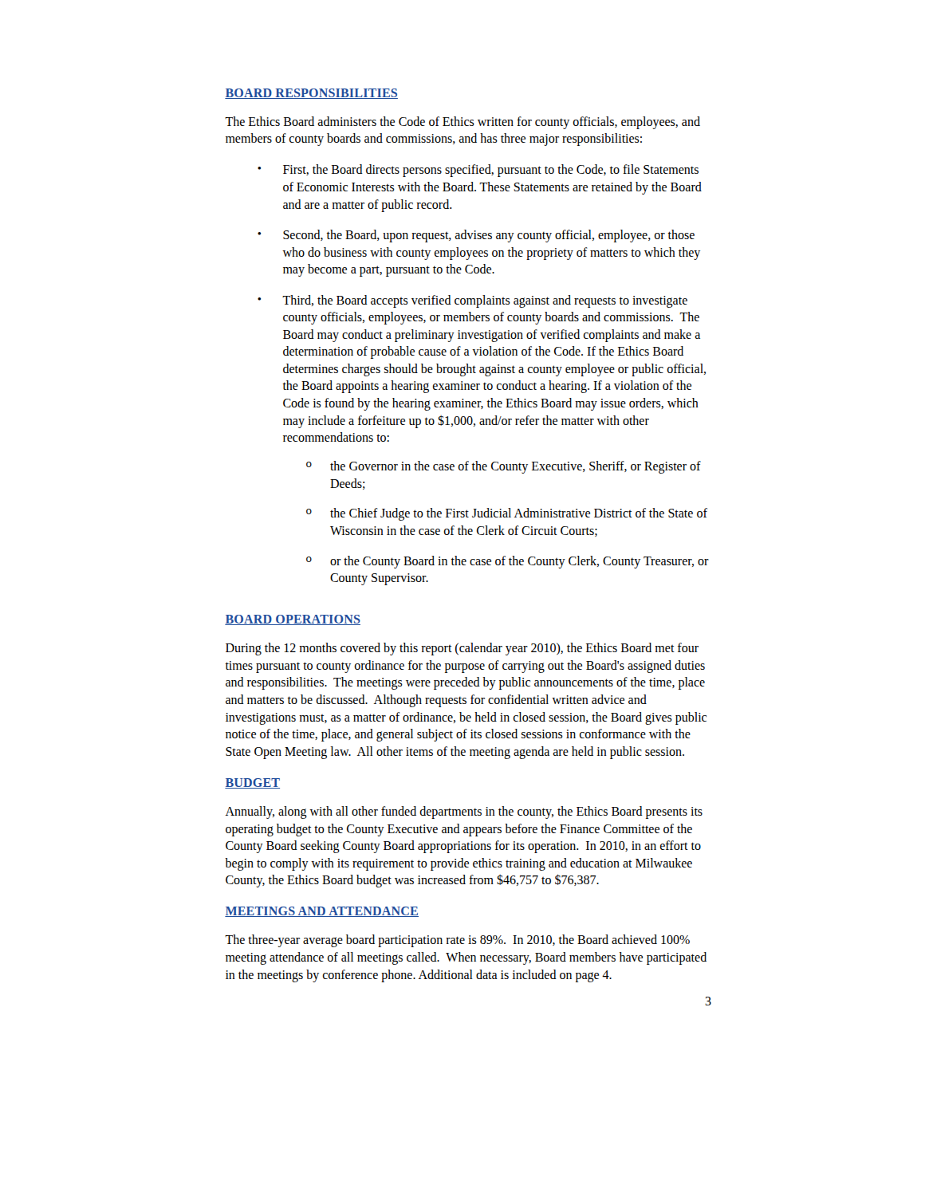BOARD RESPONSIBILITIES
The Ethics Board administers the Code of Ethics written for county officials, employees, and members of county boards and commissions, and has three major responsibilities:
First, the Board directs persons specified, pursuant to the Code, to file Statements of Economic Interests with the Board. These Statements are retained by the Board and are a matter of public record.
Second, the Board, upon request, advises any county official, employee, or those who do business with county employees on the propriety of matters to which they may become a part, pursuant to the Code.
Third, the Board accepts verified complaints against and requests to investigate county officials, employees, or members of county boards and commissions. The Board may conduct a preliminary investigation of verified complaints and make a determination of probable cause of a violation of the Code. If the Ethics Board determines charges should be brought against a county employee or public official, the Board appoints a hearing examiner to conduct a hearing. If a violation of the Code is found by the hearing examiner, the Ethics Board may issue orders, which may include a forfeiture up to $1,000, and/or refer the matter with other recommendations to:
the Governor in the case of the County Executive, Sheriff, or Register of Deeds;
the Chief Judge to the First Judicial Administrative District of the State of Wisconsin in the case of the Clerk of Circuit Courts;
or the County Board in the case of the County Clerk, County Treasurer, or County Supervisor.
BOARD OPERATIONS
During the 12 months covered by this report (calendar year 2010), the Ethics Board met four times pursuant to county ordinance for the purpose of carrying out the Board's assigned duties and responsibilities. The meetings were preceded by public announcements of the time, place and matters to be discussed. Although requests for confidential written advice and investigations must, as a matter of ordinance, be held in closed session, the Board gives public notice of the time, place, and general subject of its closed sessions in conformance with the State Open Meeting law. All other items of the meeting agenda are held in public session.
BUDGET
Annually, along with all other funded departments in the county, the Ethics Board presents its operating budget to the County Executive and appears before the Finance Committee of the County Board seeking County Board appropriations for its operation. In 2010, in an effort to begin to comply with its requirement to provide ethics training and education at Milwaukee County, the Ethics Board budget was increased from $46,757 to $76,387.
MEETINGS AND ATTENDANCE
The three-year average board participation rate is 89%. In 2010, the Board achieved 100% meeting attendance of all meetings called. When necessary, Board members have participated in the meetings by conference phone. Additional data is included on page 4.
3